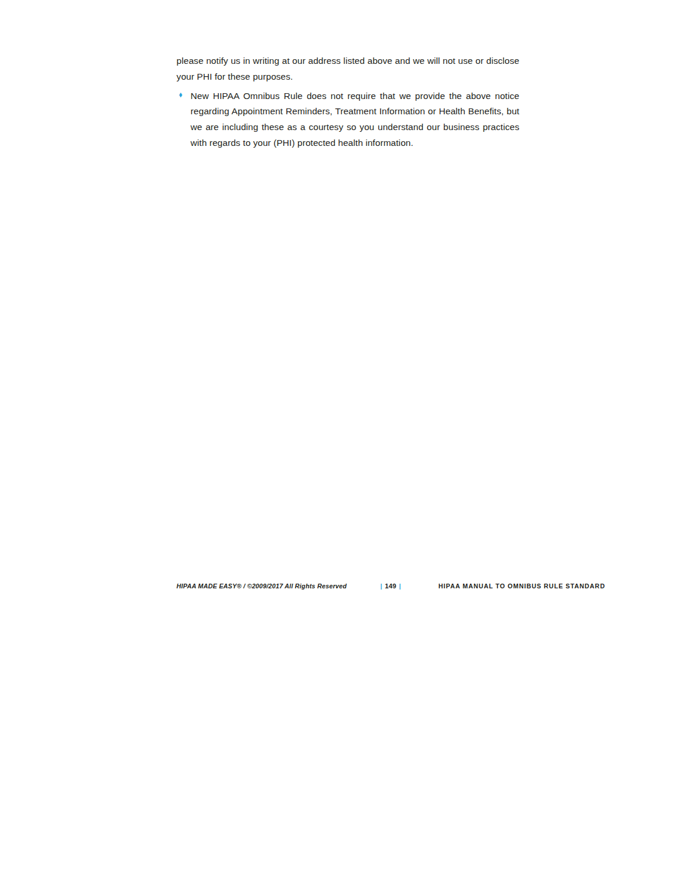please notify us in writing at our address listed above and we will not use or disclose your PHI for these purposes.
New HIPAA Omnibus Rule does not require that we provide the above notice regarding Appointment Reminders, Treatment Information or Health Benefits, but we are including these as a courtesy so you understand our business practices with regards to your (PHI) protected health information.
HIPAA MADE EASY® / ©2009/2017 All Rights Reserved |149| HIPAA MANUAL TO OMNIBUS RULE STANDARD